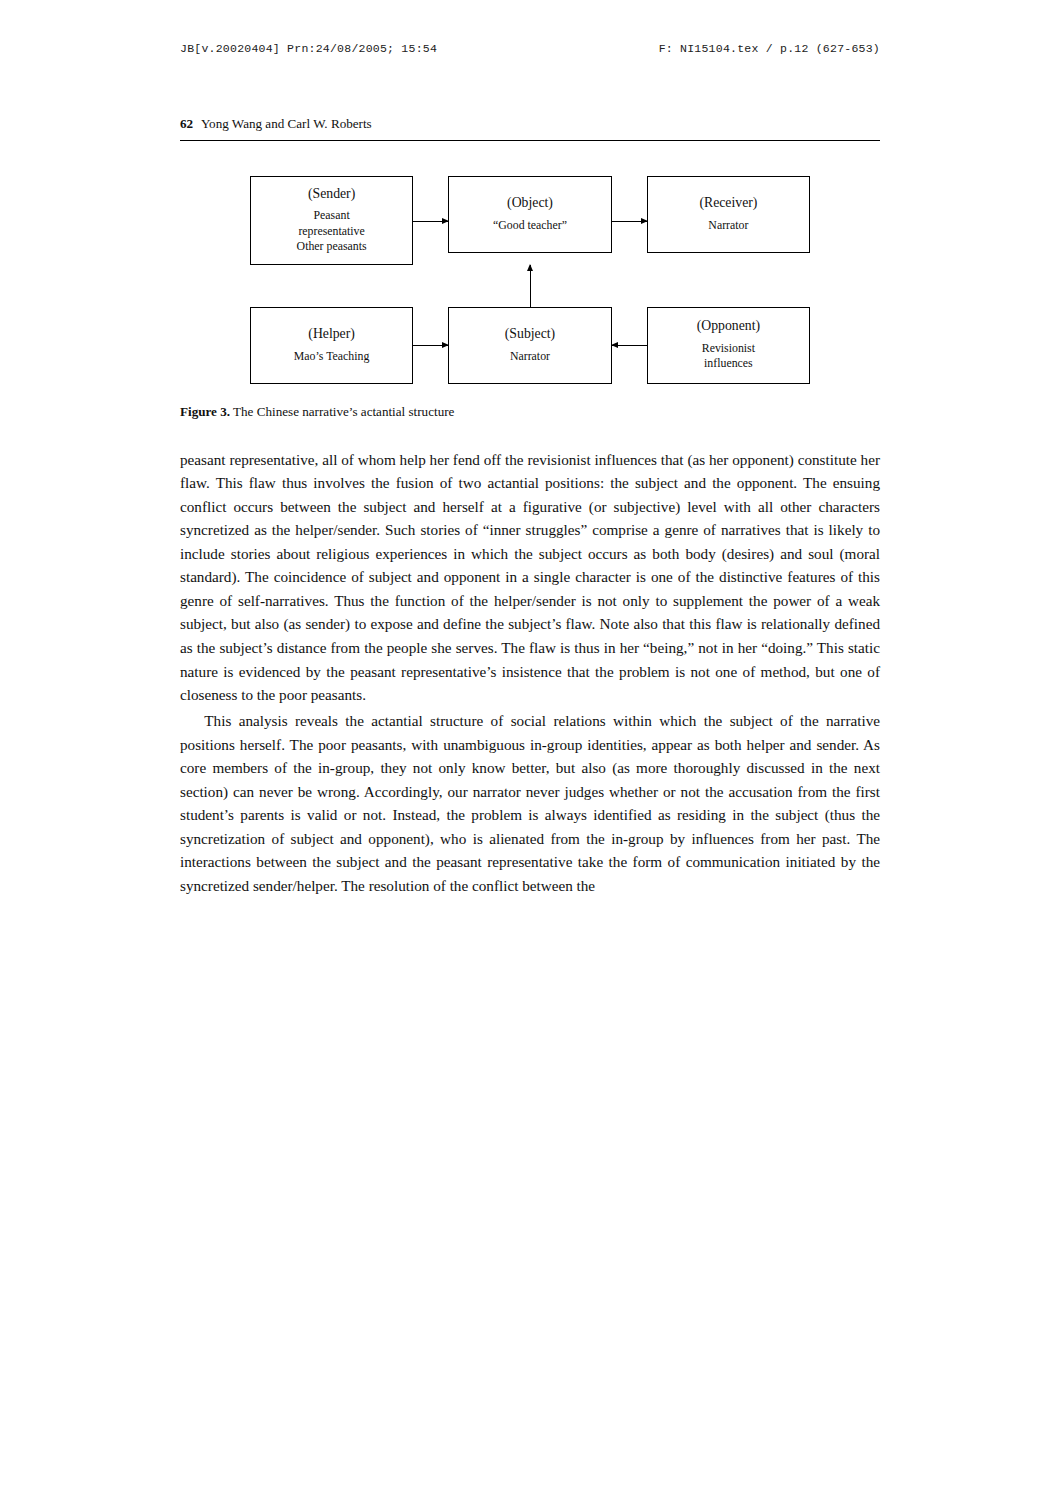JB[v.20020404] Prn:24/08/2005; 15:54 F: NI15104.tex / p.12 (627-653)
62 Yong Wang and Carl W. Roberts
(Sender) Peasant
representative
Other peasants
(Object) “Good teacher”
(Receiver) Narrator
(Helper) Mao’s Teaching
(Subject) Narrator
(Opponent) Revisionist
influences
Figure 3. The Chinese narrative’s actantial structure
peasant representative, all of whom help her fend off the revisionist influences that (as her opponent) constitute her flaw. This flaw thus involves the fusion of two actantial positions: the subject and the opponent. The ensuing conflict occurs between the subject and herself at a figurative (or subjective) level with all other characters syncretized as the helper/sender. Such stories of “inner struggles” comprise a genre of narratives that is likely to include stories about religious experiences in which the subject occurs as both body (desires) and soul (moral standard). The coincidence of subject and opponent in a single character is one of the distinctive features of this genre of self-narratives. Thus the function of the helper/sender is not only to supplement the power of a weak subject, but also (as sender) to expose and define the subject’s flaw. Note also that this flaw is relationally defined as the subject’s distance from the people she serves. The flaw is thus in her “being,” not in her “doing.” This static nature is evidenced by the peasant representative’s insistence that the problem is not one of method, but one of closeness to the poor peasants.
This analysis reveals the actantial structure of social relations within which the subject of the narrative positions herself. The poor peasants, with unambiguous in-group identities, appear as both helper and sender. As core members of the in-group, they not only know better, but also (as more thoroughly discussed in the next section) can never be wrong. Accordingly, our narrator never judges whether or not the accusation from the first student’s parents is valid or not. Instead, the problem is always identified as residing in the subject (thus the syncretization of subject and opponent), who is alienated from the in-group by influences from her past. The interactions between the subject and the peasant representative take the form of communication initiated by the syncretized sender/helper. The resolution of the conflict between the